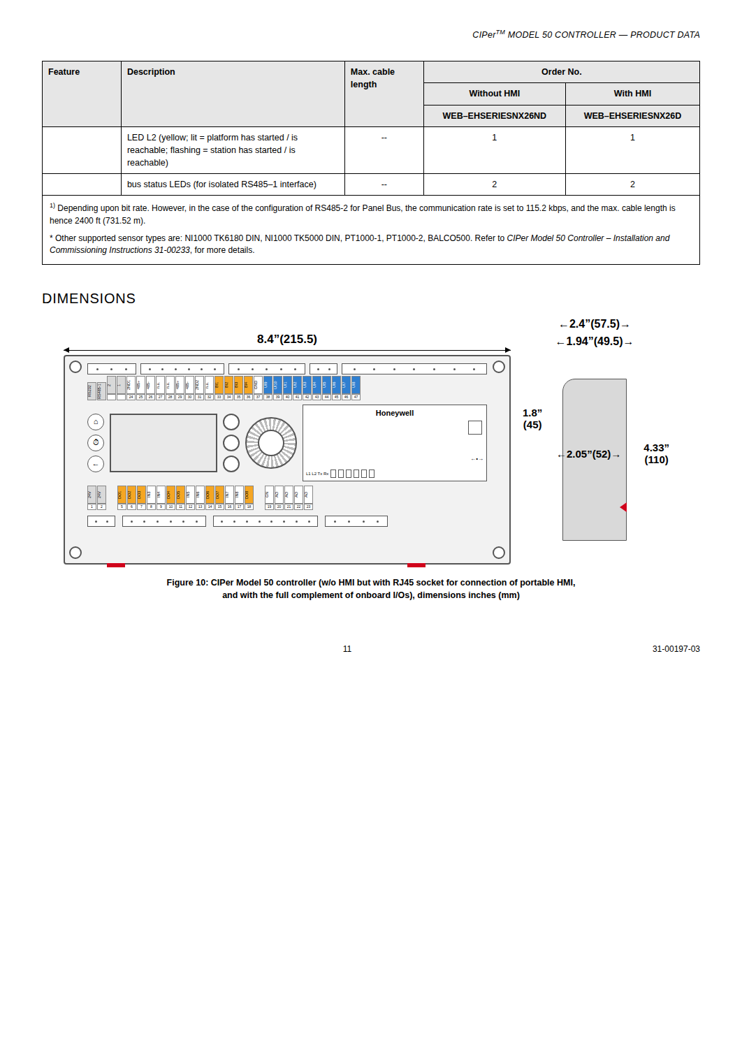CIPerTM MODEL 50 CONTROLLER — PRODUCT DATA
| Feature | Description | Max. cable length | Order No. |
| --- | --- | --- | --- |
| Without HMI | With HMI |
| WEB–EHSERIESNX26ND | WEB–EHSERIESNX26D |
| | LED L2 (yellow; lit = platform has started / is reachable; flashing = station has started / is reachable) | -- | 1 | 1 |
| | bus status LEDs (for isolated RS485–1 interface) | -- | 2 | 2 |
1) Depending upon bit rate. However, in the case of the configuration of RS485-2 for Panel Bus, the communication rate is set to 115.2 kbps, and the max. cable length is hence 2400 ft (731.52 m).
* Other supported sensor types are: NI1000 TK6180 DIN, NI1000 TK5000 DIN, PT1000-1, PT1000-2, BALCO500. Refer to CIPer Model 50 Controller – Installation and Commissioning Instructions 31-00233, for more details.
DIMENSIONS
8.4”(215.5)
←2.4”(57.5)→
←1.94”(49.5)→
RS232
RS485-1
2
1
2ND1
24
485+
25
485-
26
n.a.
27
n.a.
28
485+
29
485-
30
2ND2
31
n.a.
32
BI1
33
BI2
34
BI3
35
BI4
36
GND
37
UI9
38
UI10
39
UI1
40
UI2
41
UI3
42
UI4
43
UI5
44
UI6
45
UI7
46
UI8
47
⌂
⏱
←
Honeywell
←•→
L1 L2 Tx Rx
24V
1
24V
2
DO1
5
DO2
6
DO3
7
IN3
8
IN4
9
DO4
10
DO5
11
IN5
12
IN6
13
DO6
14
DO7
15
IN7
16
IN8
17
DO8
18
GN
19
AO
20
AO
21
AO
22
AO
23
1.8”
(45)
←2.05”(52)→
4.33”
(110)
Figure 10: CIPer Model 50 controller (w/o HMI but with RJ45 socket for connection of portable HMI,
and with the full complement of onboard I/Os), dimensions inches (mm)
11 31-00197-03